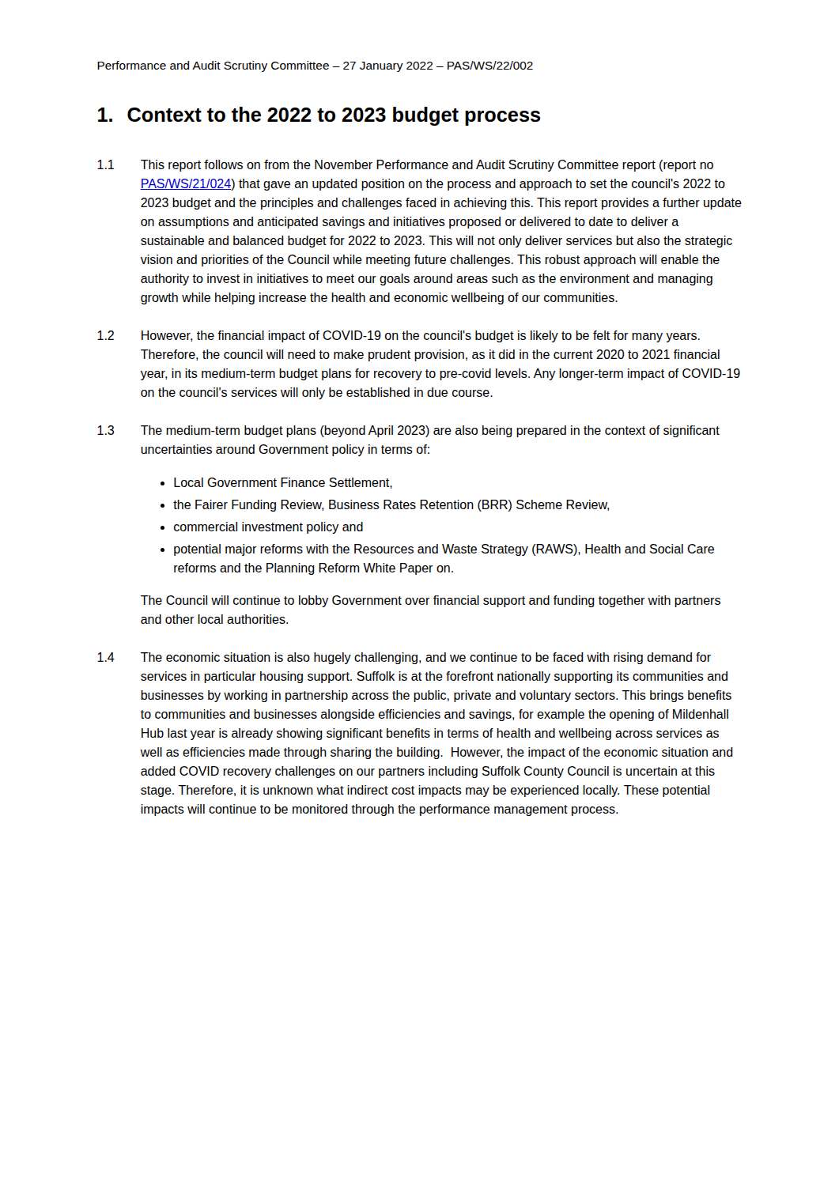Performance and Audit Scrutiny Committee – 27 January 2022 – PAS/WS/22/002
1. Context to the 2022 to 2023 budget process
1.1
This report follows on from the November Performance and Audit Scrutiny Committee report (report no PAS/WS/21/024) that gave an updated position on the process and approach to set the council's 2022 to 2023 budget and the principles and challenges faced in achieving this. This report provides a further update on assumptions and anticipated savings and initiatives proposed or delivered to date to deliver a sustainable and balanced budget for 2022 to 2023. This will not only deliver services but also the strategic vision and priorities of the Council while meeting future challenges. This robust approach will enable the authority to invest in initiatives to meet our goals around areas such as the environment and managing growth while helping increase the health and economic wellbeing of our communities.
1.2
However, the financial impact of COVID-19 on the council's budget is likely to be felt for many years. Therefore, the council will need to make prudent provision, as it did in the current 2020 to 2021 financial year, in its medium-term budget plans for recovery to pre-covid levels. Any longer-term impact of COVID-19 on the council's services will only be established in due course.
1.3
The medium-term budget plans (beyond April 2023) are also being prepared in the context of significant uncertainties around Government policy in terms of:
Local Government Finance Settlement,
the Fairer Funding Review, Business Rates Retention (BRR) Scheme Review,
commercial investment policy and
potential major reforms with the Resources and Waste Strategy (RAWS), Health and Social Care reforms and the Planning Reform White Paper on.
The Council will continue to lobby Government over financial support and funding together with partners and other local authorities.
1.4
The economic situation is also hugely challenging, and we continue to be faced with rising demand for services in particular housing support. Suffolk is at the forefront nationally supporting its communities and businesses by working in partnership across the public, private and voluntary sectors. This brings benefits to communities and businesses alongside efficiencies and savings, for example the opening of Mildenhall Hub last year is already showing significant benefits in terms of health and wellbeing across services as well as efficiencies made through sharing the building. However, the impact of the economic situation and added COVID recovery challenges on our partners including Suffolk County Council is uncertain at this stage. Therefore, it is unknown what indirect cost impacts may be experienced locally. These potential impacts will continue to be monitored through the performance management process.